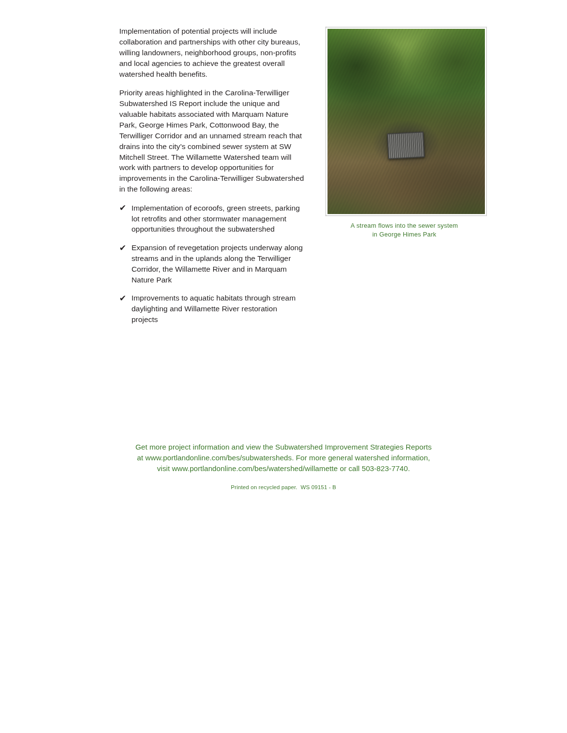Implementation of potential projects will include collaboration and partnerships with other city bureaus, willing landowners, neighborhood groups, non-profits and local agencies to achieve the greatest overall watershed health benefits.
Priority areas highlighted in the Carolina-Terwilliger Subwatershed IS Report include the unique and valuable habitats associated with Marquam Nature Park, George Himes Park, Cottonwood Bay, the Terwilliger Corridor and an unnamed stream reach that drains into the city’s combined sewer system at SW Mitchell Street. The Willamette Watershed team will work with partners to develop opportunities for improvements in the Carolina-Terwilliger Subwatershed in the following areas:
Implementation of ecoroofs, green streets, parking lot retrofits and other stormwater management opportunities throughout the subwatershed
Expansion of revegetation projects underway along streams and in the uplands along the Terwilliger Corridor, the Willamette River and in Marquam Nature Park
Improvements to aquatic habitats through stream daylighting and Willamette River restoration projects
A stream flows into the sewer system
in George Himes Park
Get more project information and view the Subwatershed Improvement Strategies Reports
at www.portlandonline.com/bes/subwatersheds. For more general watershed information,
visit www.portlandonline.com/bes/watershed/willamette or call 503-823-7740.
Printed on recycled paper. WS 09151 - B